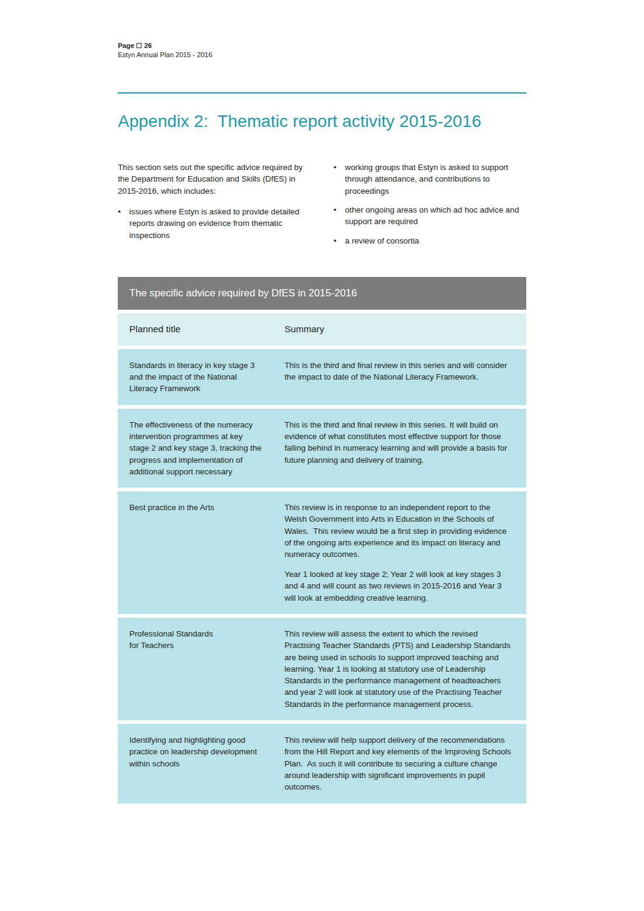Page ☐ 26
Estyn Annual Plan 2015 - 2016
Appendix 2: Thematic report activity 2015-2016
This section sets out the specific advice required by the Department for Education and Skills (DfES) in 2015-2016, which includes:
issues where Estyn is asked to provide detailed reports drawing on evidence from thematic inspections
working groups that Estyn is asked to support through attendance, and contributions to proceedings
other ongoing areas on which ad hoc advice and support are required
a review of consortia
The specific advice required by DfES in 2015-2016
| Planned title | Summary |
| --- | --- |
| Standards in literacy in key stage 3 and the impact of the National Literacy Framework | This is the third and final review in this series and will consider the impact to date of the National Literacy Framework. |
| The effectiveness of the numeracy intervention programmes at key stage 2 and key stage 3, tracking the progress and implementation of additional support necessary | This is the third and final review in this series. It will build on evidence of what constitutes most effective support for those falling behind in numeracy learning and will provide a basis for future planning and delivery of training. |
| Best practice in the Arts | This review is in response to an independent report to the Welsh Government into Arts in Education in the Schools of Wales. This review would be a first step in providing evidence of the ongoing arts experience and its impact on literacy and numeracy outcomes. Year 1 looked at key stage 2; Year 2 will look at key stages 3 and 4 and will count as two reviews in 2015-2016 and Year 3 will look at embedding creative learning. |
| Professional Standards for Teachers | This review will assess the extent to which the revised Practising Teacher Standards (PTS) and Leadership Standards are being used in schools to support improved teaching and learning. Year 1 is looking at statutory use of Leadership Standards in the performance management of headteachers and year 2 will look at statutory use of the Practising Teacher Standards in the performance management process. |
| Identifying and highlighting good practice on leadership development within schools | This review will help support delivery of the recommendations from the Hill Report and key elements of the Improving Schools Plan. As such it will contribute to securing a culture change around leadership with significant improvements in pupil outcomes. |